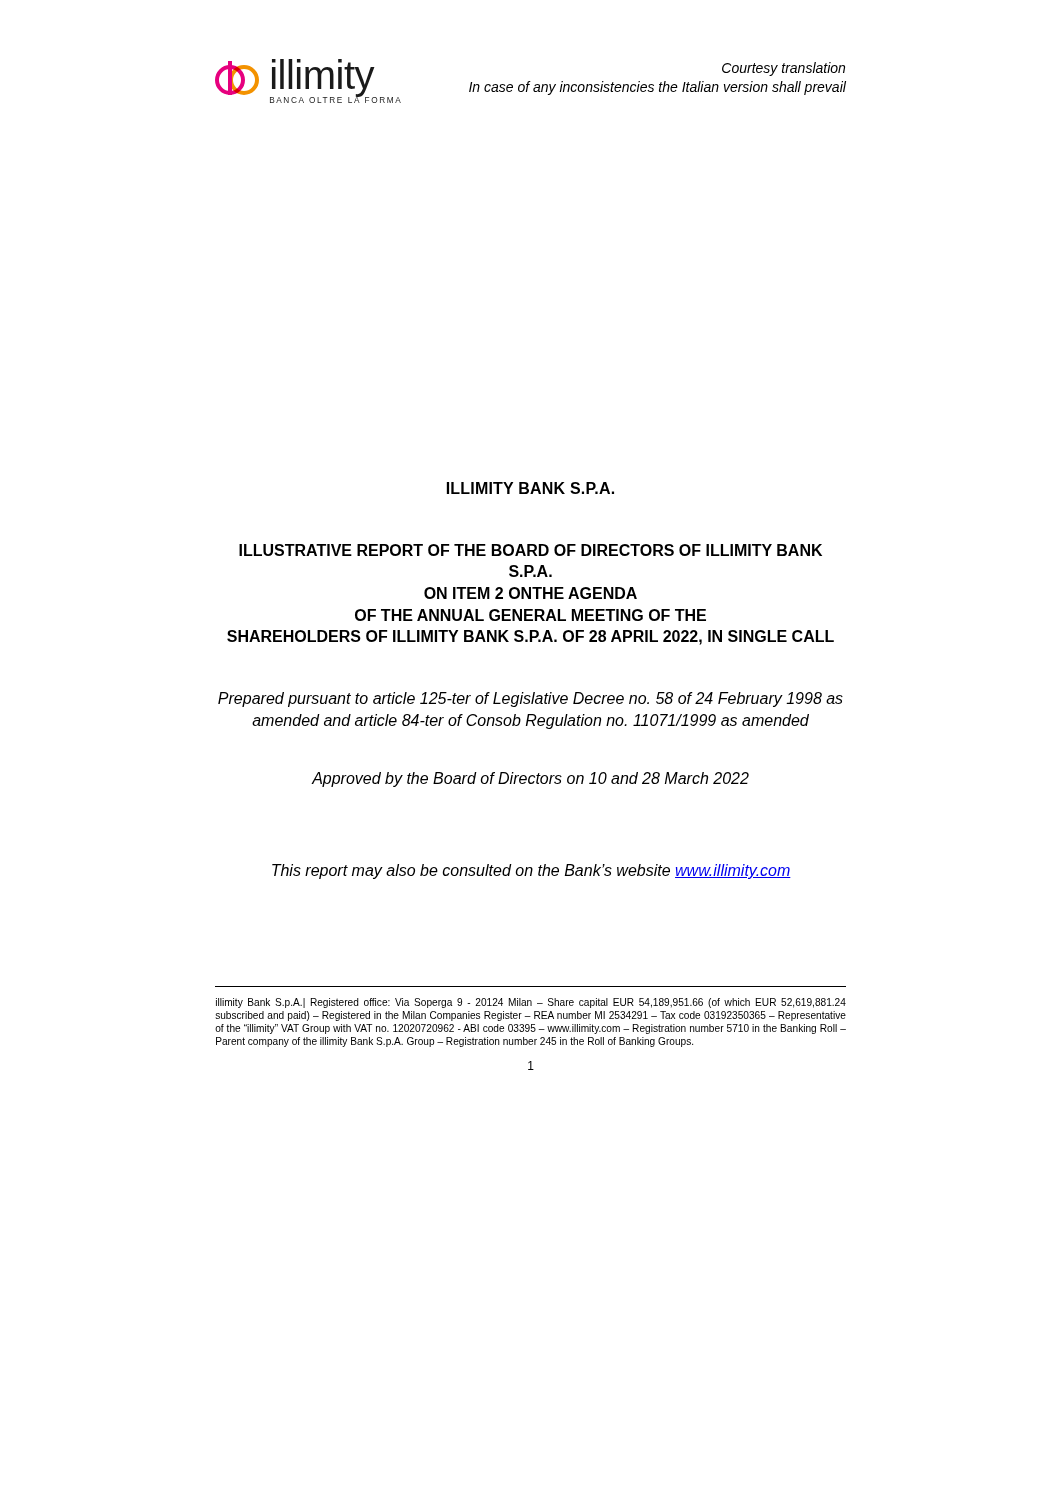illimity
Banca oltre la forma
Courtesy translation
In case of any inconsistencies the Italian version shall prevail
ILLIMITY BANK S.P.A.
ILLUSTRATIVE REPORT OF THE BOARD OF DIRECTORS OF ILLIMITY BANK S.P.A.
ON ITEM 2 ONTHE AGENDA
OF THE ANNUAL GENERAL MEETING OF THE
SHAREHOLDERS OF ILLIMITY BANK S.P.A. OF 28 APRIL 2022, IN SINGLE CALL
Prepared pursuant to article 125-ter of Legislative Decree no. 58 of 24 February 1998 as amended and article 84-ter of Consob Regulation no. 11071/1999 as amended
Approved by the Board of Directors on 10 and 28 March 2022
This report may also be consulted on the Bank’s website www.illimity.com
illimity Bank S.p.A.| Registered office: Via Soperga 9 - 20124 Milan – Share capital EUR 54,189,951.66 (of which EUR 52,619,881.24 subscribed and paid) – Registered in the Milan Companies Register – REA number MI 2534291 – Tax code 03192350365 – Representative of the “illimity” VAT Group with VAT no. 12020720962 - ABI code 03395 – www.illimity.com – Registration number 5710 in the Banking Roll – Parent company of the illimity Bank S.p.A. Group – Registration number 245 in the Roll of Banking Groups.
1